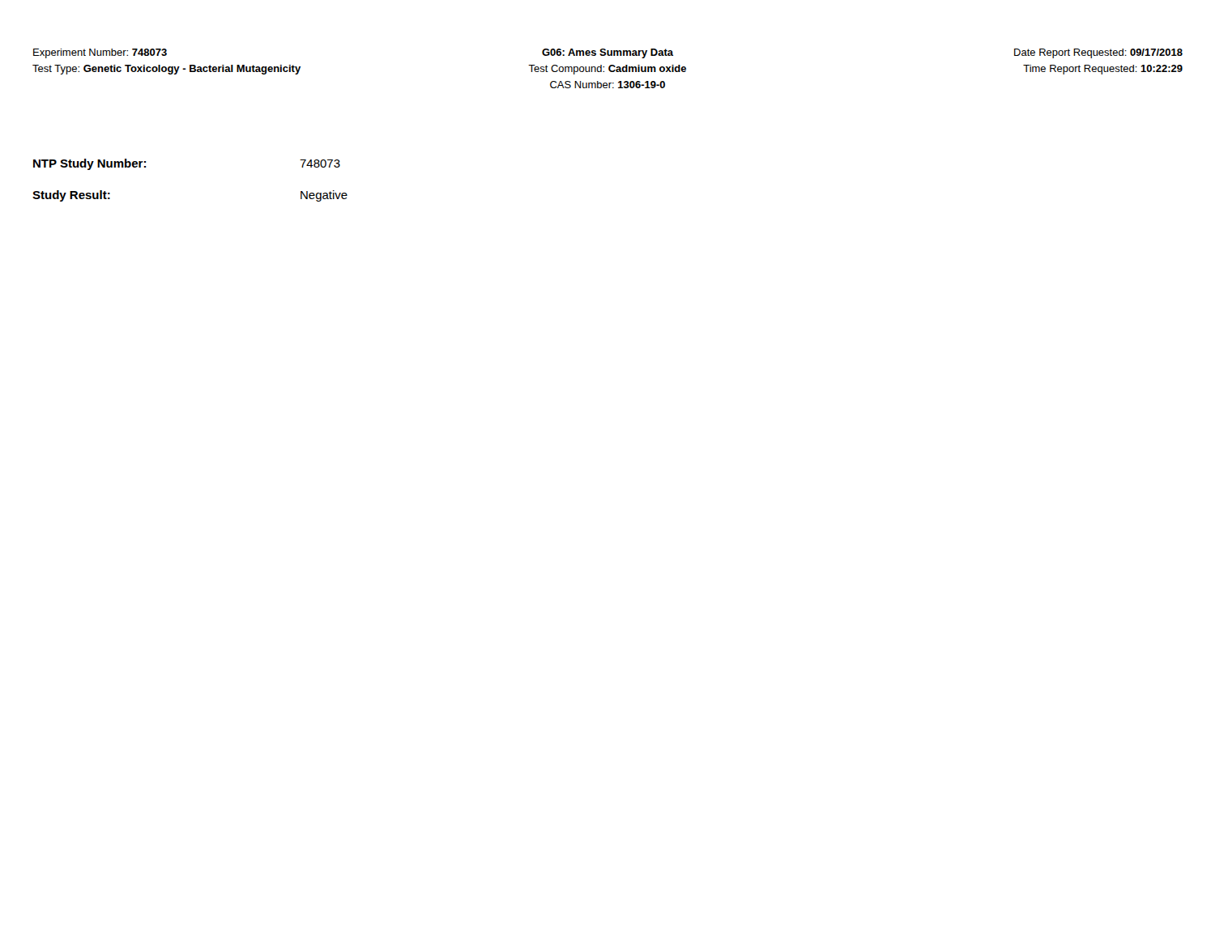Experiment Number: 748073
Test Type: Genetic Toxicology - Bacterial Mutagenicity
G06: Ames Summary Data
Test Compound: Cadmium oxide
CAS Number: 1306-19-0
Date Report Requested: 09/17/2018
Time Report Requested: 10:22:29
NTP Study Number:
748073
Study Result:
Negative